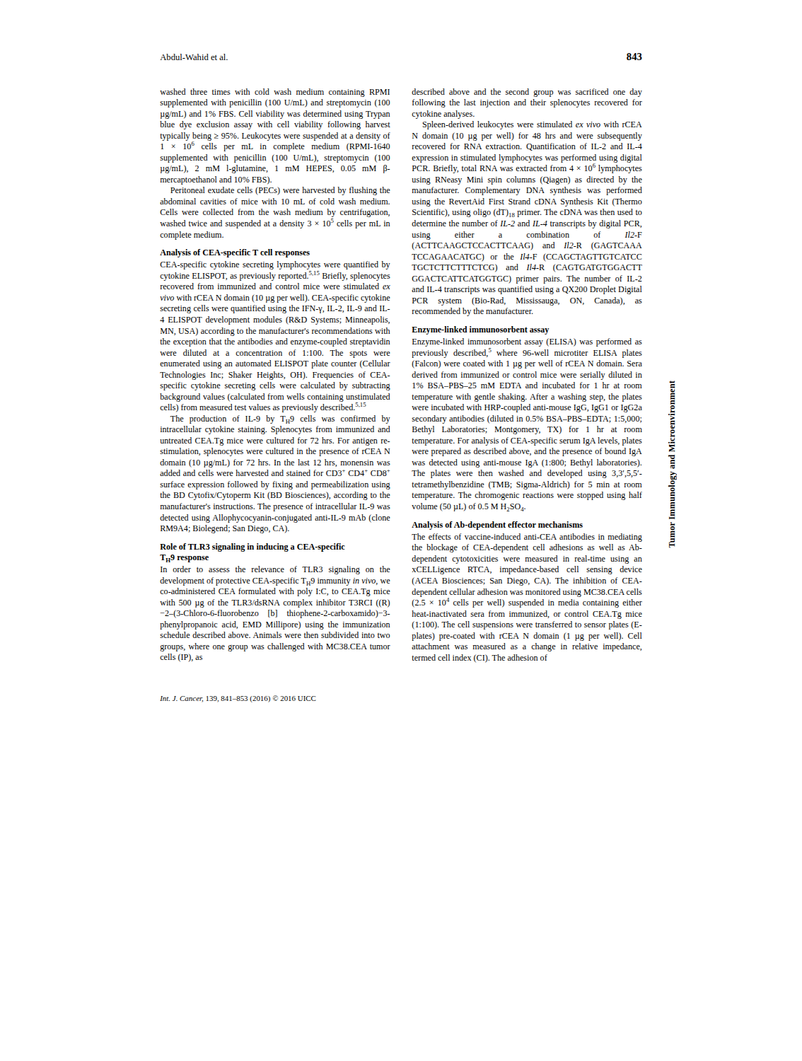Abdul-Wahid et al. 843
Tumor Immunology and Microenvironment
washed three times with cold wash medium containing RPMI supplemented with penicillin (100 U/mL) and streptomycin (100 µg/mL) and 1% FBS. Cell viability was determined using Trypan blue dye exclusion assay with cell viability following harvest typically being ≥ 95%. Leukocytes were suspended at a density of 1 × 106 cells per mL in complete medium (RPMI-1640 supplemented with penicillin (100 U/mL), streptomycin (100 µg/mL), 2 mM l-glutamine, 1 mM HEPES, 0.05 mM β-mercaptoethanol and 10% FBS).
Peritoneal exudate cells (PECs) were harvested by flushing the abdominal cavities of mice with 10 mL of cold wash medium. Cells were collected from the wash medium by centrifugation, washed twice and suspended at a density 3 × 105 cells per mL in complete medium.
Analysis of CEA-specific T cell responses
CEA-specific cytokine secreting lymphocytes were quantified by cytokine ELISPOT, as previously reported.5,15 Briefly, splenocytes recovered from immunized and control mice were stimulated ex vivo with rCEA N domain (10 µg per well). CEA-specific cytokine secreting cells were quantified using the IFN-γ, IL-2, IL-9 and IL-4 ELISPOT development modules (R&D Systems; Minneapolis, MN, USA) according to the manufacturer's recommendations with the exception that the antibodies and enzyme-coupled streptavidin were diluted at a concentration of 1:100. The spots were enumerated using an automated ELISPOT plate counter (Cellular Technologies Inc; Shaker Heights, OH). Frequencies of CEA-specific cytokine secreting cells were calculated by subtracting background values (calculated from wells containing unstimulated cells) from measured test values as previously described.5,15
The production of IL-9 by TH9 cells was confirmed by intracellular cytokine staining. Splenocytes from immunized and untreated CEA.Tg mice were cultured for 72 hrs. For antigen re-stimulation, splenocytes were cultured in the presence of rCEA N domain (10 µg/mL) for 72 hrs. In the last 12 hrs, monensin was added and cells were harvested and stained for CD3+ CD4+ CD8+ surface expression followed by fixing and permeabilization using the BD Cytofix/Cytoperm Kit (BD Biosciences), according to the manufacturer's instructions. The presence of intracellular IL-9 was detected using Allophycocyanin-conjugated anti-IL-9 mAb (clone RM9A4; Biolegend; San Diego, CA).
Role of TLR3 signaling in inducing a CEA-specific
TH9 response
In order to assess the relevance of TLR3 signaling on the development of protective CEA-specific TH9 immunity in vivo, we co-administered CEA formulated with poly I:C, to CEA.Tg mice with 500 µg of the TLR3/dsRNA complex inhibitor T3RCI ((R)−2–(3-Chloro-6-fluorobenzo [b] thiophene-2-carboxamido)−3-phenylpropanoic acid, EMD Millipore) using the immunization schedule described above. Animals were then subdivided into two groups, where one group was challenged with MC38.CEA tumor cells (IP), as
described above and the second group was sacrificed one day following the last injection and their splenocytes recovered for cytokine analyses.
Spleen-derived leukocytes were stimulated ex vivo with rCEA N domain (10 µg per well) for 48 hrs and were subsequently recovered for RNA extraction. Quantification of IL-2 and IL-4 expression in stimulated lymphocytes was performed using digital PCR. Briefly, total RNA was extracted from 4 × 106 lymphocytes using RNeasy Mini spin columns (Qiagen) as directed by the manufacturer. Complementary DNA synthesis was performed using the RevertAid First Strand cDNA Synthesis Kit (Thermo Scientific), using oligo (dT)18 primer. The cDNA was then used to determine the number of IL-2 and IL-4 transcripts by digital PCR, using either a combination of Il2-F (ACTTCAAGCTCCACTTCAAG) and Il2-R (GAGTCAAA TCCAGAACATGC) or the Il4-F (CCAGCTAGTTGTCATCC TGCTCTTCTTTCTCG) and Il4-R (CAGTGATGTGGACTT GGACTCATTCATGGTGC) primer pairs. The number of IL-2 and IL-4 transcripts was quantified using a QX200 Droplet Digital PCR system (Bio-Rad, Mississauga, ON, Canada), as recommended by the manufacturer.
Enzyme-linked immunosorbent assay
Enzyme-linked immunosorbent assay (ELISA) was performed as previously described,5 where 96-well microtiter ELISA plates (Falcon) were coated with 1 µg per well of rCEA N domain. Sera derived from immunized or control mice were serially diluted in 1% BSA–PBS–25 mM EDTA and incubated for 1 hr at room temperature with gentle shaking. After a washing step, the plates were incubated with HRP-coupled anti-mouse IgG, IgG1 or IgG2a secondary antibodies (diluted in 0.5% BSA–PBS–EDTA; 1:5,000; Bethyl Laboratories; Montgomery, TX) for 1 hr at room temperature. For analysis of CEA-specific serum IgA levels, plates were prepared as described above, and the presence of bound IgA was detected using anti-mouse IgA (1:800; Bethyl laboratories). The plates were then washed and developed using 3,3′,5,5′-tetramethylbenzidine (TMB; Sigma-Aldrich) for 5 min at room temperature. The chromogenic reactions were stopped using half volume (50 µL) of 0.5 M H2SO4.
Analysis of Ab-dependent effector mechanisms
The effects of vaccine-induced anti-CEA antibodies in mediating the blockage of CEA-dependent cell adhesions as well as Ab-dependent cytotoxicities were measured in real-time using an xCELLigence RTCA, impedance-based cell sensing device (ACEA Biosciences; San Diego, CA). The inhibition of CEA-dependent cellular adhesion was monitored using MC38.CEA cells (2.5 × 104 cells per well) suspended in media containing either heat-inactivated sera from immunized, or control CEA.Tg mice (1:100). The cell suspensions were transferred to sensor plates (E-plates) pre-coated with rCEA N domain (1 µg per well). Cell attachment was measured as a change in relative impedance, termed cell index (CI). The adhesion of
Int. J. Cancer, 139, 841–853 (2016) © 2016 UICC